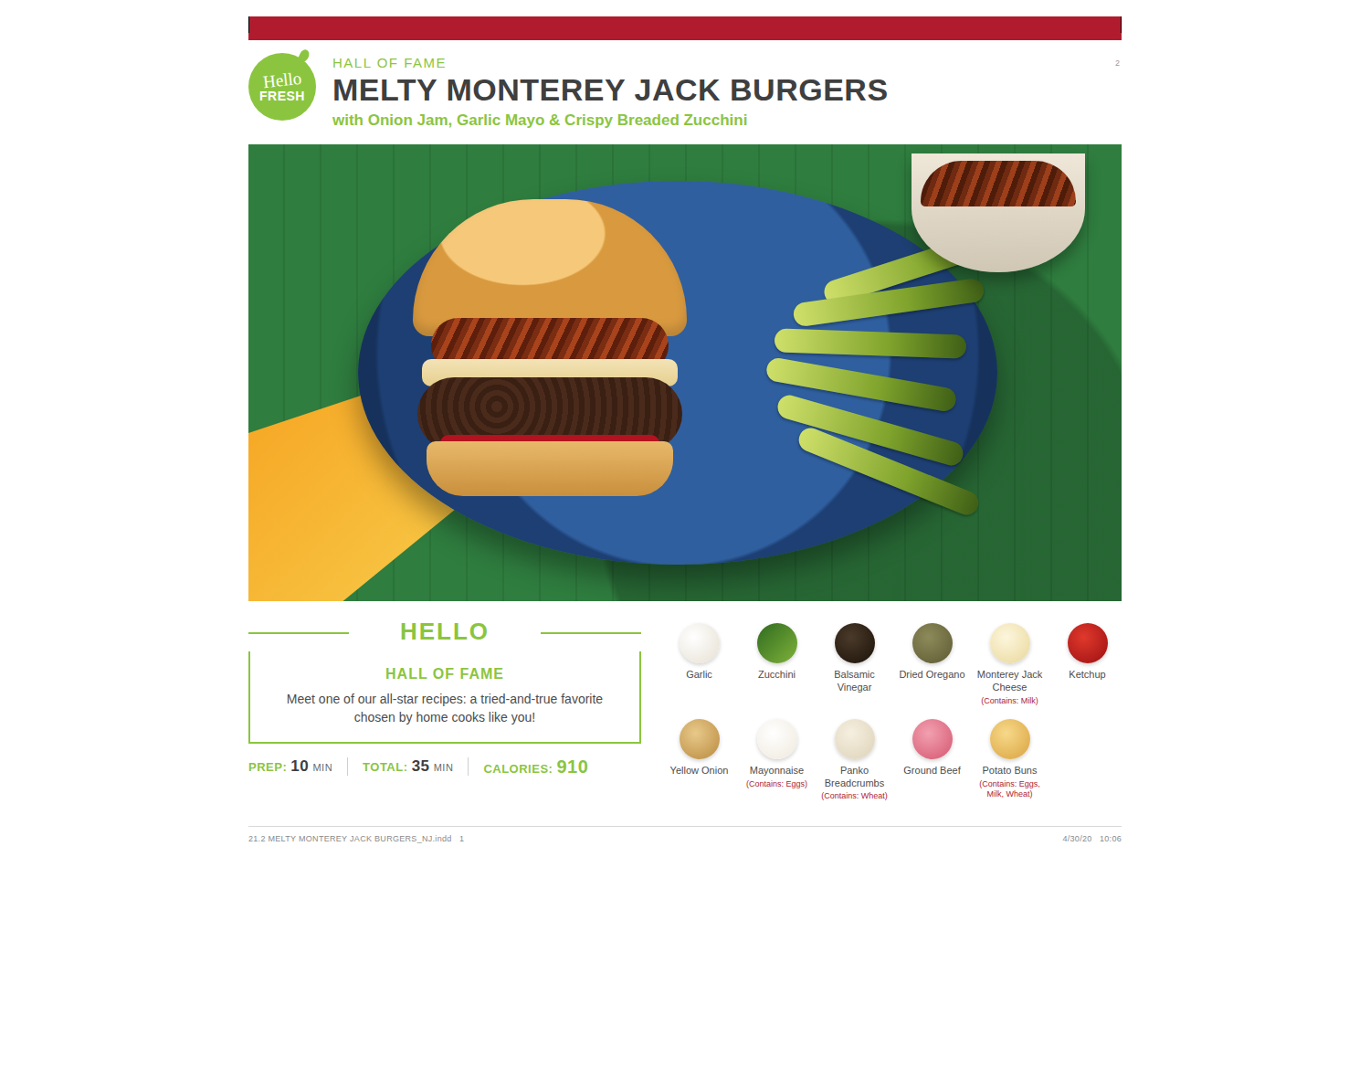2
Hello FRESH
HALL OF FAME
MELTY MONTEREY JACK BURGERS
with Onion Jam, Garlic Mayo & Crispy Breaded Zucchini
HELLO
HALL OF FAME
Meet one of our all-star recipes: a tried-and-true favorite chosen by home cooks like you!
PREP: 10 MIN
TOTAL: 35 MIN
CALORIES: 910
Garlic
Zucchini
Balsamic Vinegar
Dried Oregano
Monterey Jack Cheese(Contains: Milk)
Ketchup
Yellow Onion
Mayonnaise(Contains: Eggs)
Panko Breadcrumbs(Contains: Wheat)
Ground Beef
Potato Buns(Contains: Eggs, Milk, Wheat)
21.2 MELTY MONTEREY JACK BURGERS_NJ.indd 1 4/30/20 10:06